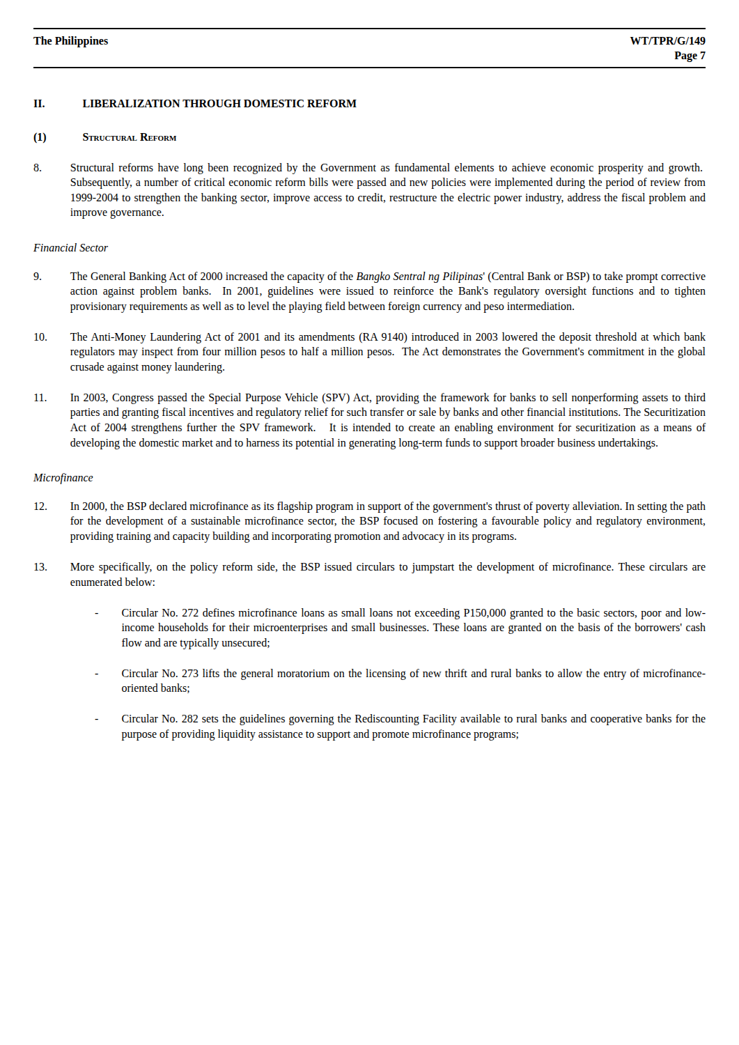The Philippines
WT/TPR/G/149
Page 7
II. LIBERALIZATION THROUGH DOMESTIC REFORM
(1) Structural Reform
8. Structural reforms have long been recognized by the Government as fundamental elements to achieve economic prosperity and growth. Subsequently, a number of critical economic reform bills were passed and new policies were implemented during the period of review from 1999-2004 to strengthen the banking sector, improve access to credit, restructure the electric power industry, address the fiscal problem and improve governance.
Financial Sector
9. The General Banking Act of 2000 increased the capacity of the Bangko Sentral ng Pilipinas' (Central Bank or BSP) to take prompt corrective action against problem banks. In 2001, guidelines were issued to reinforce the Bank's regulatory oversight functions and to tighten provisionary requirements as well as to level the playing field between foreign currency and peso intermediation.
10. The Anti-Money Laundering Act of 2001 and its amendments (RA 9140) introduced in 2003 lowered the deposit threshold at which bank regulators may inspect from four million pesos to half a million pesos. The Act demonstrates the Government's commitment in the global crusade against money laundering.
11. In 2003, Congress passed the Special Purpose Vehicle (SPV) Act, providing the framework for banks to sell nonperforming assets to third parties and granting fiscal incentives and regulatory relief for such transfer or sale by banks and other financial institutions. The Securitization Act of 2004 strengthens further the SPV framework. It is intended to create an enabling environment for securitization as a means of developing the domestic market and to harness its potential in generating long-term funds to support broader business undertakings.
Microfinance
12. In 2000, the BSP declared microfinance as its flagship program in support of the government's thrust of poverty alleviation. In setting the path for the development of a sustainable microfinance sector, the BSP focused on fostering a favourable policy and regulatory environment, providing training and capacity building and incorporating promotion and advocacy in its programs.
13. More specifically, on the policy reform side, the BSP issued circulars to jumpstart the development of microfinance. These circulars are enumerated below:
-Circular No. 272 defines microfinance loans as small loans not exceeding P150,000 granted to the basic sectors, poor and low-income households for their microenterprises and small businesses. These loans are granted on the basis of the borrowers' cash flow and are typically unsecured;
-Circular No. 273 lifts the general moratorium on the licensing of new thrift and rural banks to allow the entry of microfinance-oriented banks;
-Circular No. 282 sets the guidelines governing the Rediscounting Facility available to rural banks and cooperative banks for the purpose of providing liquidity assistance to support and promote microfinance programs;